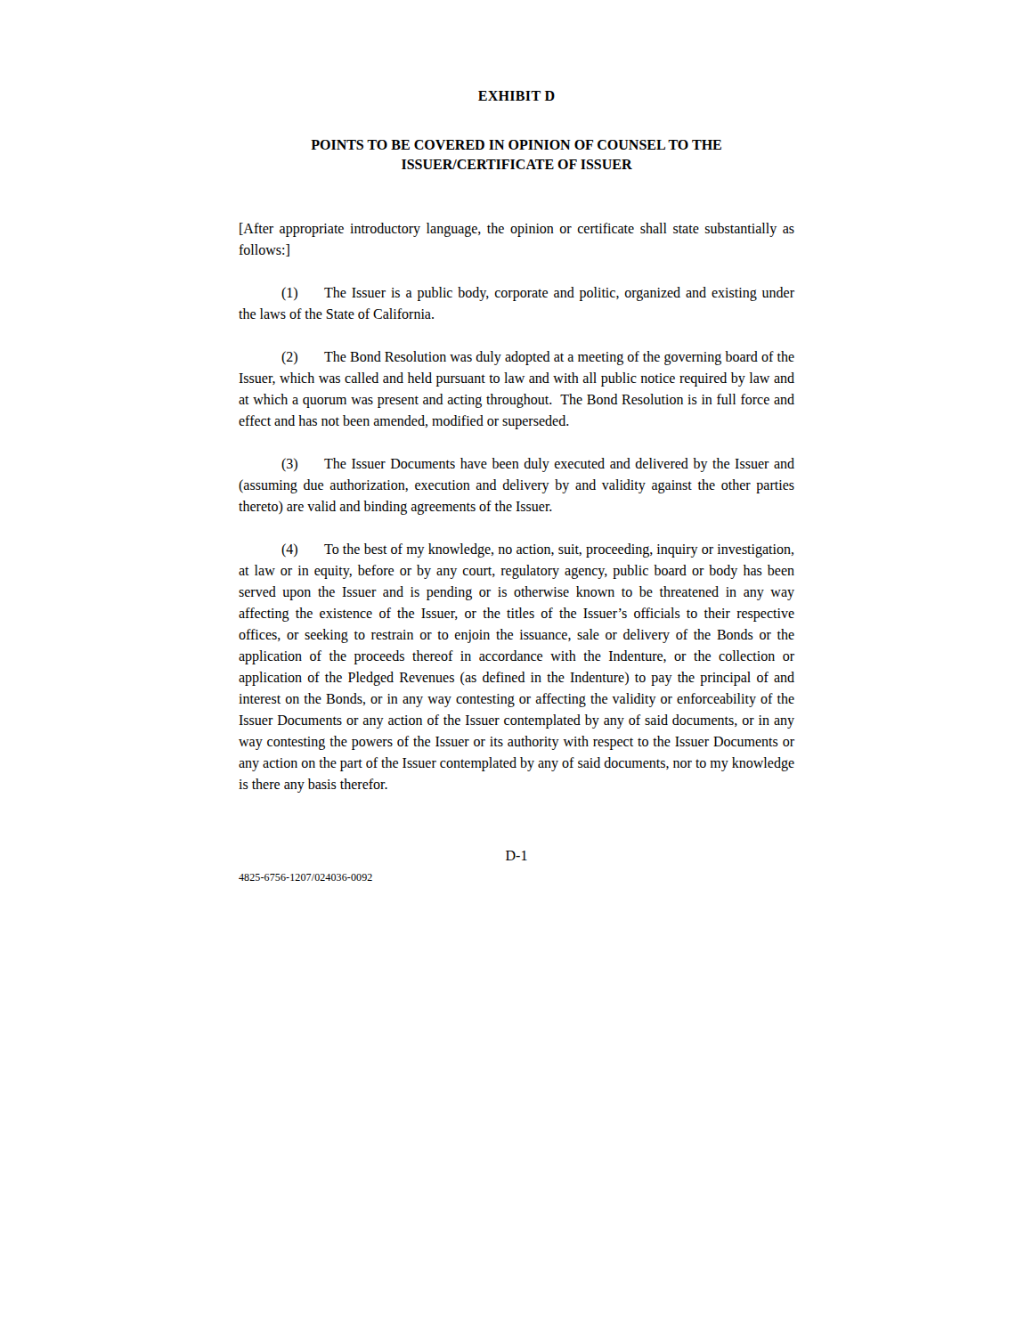EXHIBIT D
POINTS TO BE COVERED IN OPINION OF COUNSEL TO THE
ISSUER/CERTIFICATE OF ISSUER
[After appropriate introductory language, the opinion or certificate shall state substantially as follows:]
The Issuer is a public body, corporate and politic, organized and existing under the laws of the State of California.
The Bond Resolution was duly adopted at a meeting of the governing board of the Issuer, which was called and held pursuant to law and with all public notice required by law and at which a quorum was present and acting throughout. The Bond Resolution is in full force and effect and has not been amended, modified or superseded.
The Issuer Documents have been duly executed and delivered by the Issuer and (assuming due authorization, execution and delivery by and validity against the other parties thereto) are valid and binding agreements of the Issuer.
To the best of my knowledge, no action, suit, proceeding, inquiry or investigation, at law or in equity, before or by any court, regulatory agency, public board or body has been served upon the Issuer and is pending or is otherwise known to be threatened in any way affecting the existence of the Issuer, or the titles of the Issuer’s officials to their respective offices, or seeking to restrain or to enjoin the issuance, sale or delivery of the Bonds or the application of the proceeds thereof in accordance with the Indenture, or the collection or application of the Pledged Revenues (as defined in the Indenture) to pay the principal of and interest on the Bonds, or in any way contesting or affecting the validity or enforceability of the Issuer Documents or any action of the Issuer contemplated by any of said documents, or in any way contesting the powers of the Issuer or its authority with respect to the Issuer Documents or any action on the part of the Issuer contemplated by any of said documents, nor to my knowledge is there any basis therefor.
D-1
4825-6756-1207/024036-0092